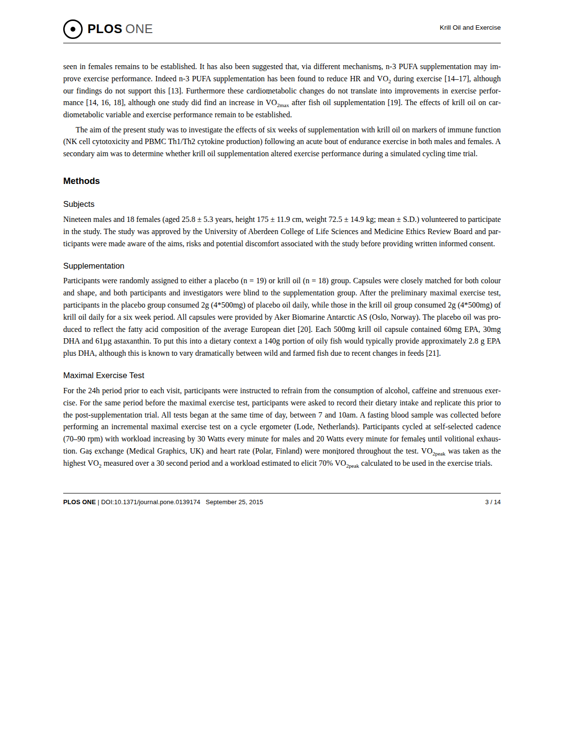PLOS ONE
Krill Oil and Exercise
seen in females remains to be established. It has also been suggested that, via different mechanisms, n-3 PUFA supplementation may improve exercise performance. Indeed n-3 PUFA supplementation has been found to reduce HR and VO2 during exercise [14–17], although our findings do not support this [13]. Furthermore these cardiometabolic changes do not translate into improvements in exercise performance [14, 16, 18], although one study did find an increase in VO2max after fish oil supplementation [19]. The effects of krill oil on cardiometabolic variable and exercise performance remain to be established.
The aim of the present study was to investigate the effects of six weeks of supplementation with krill oil on markers of immune function (NK cell cytotoxicity and PBMC Th1/Th2 cytokine production) following an acute bout of endurance exercise in both males and females. A secondary aim was to determine whether krill oil supplementation altered exercise performance during a simulated cycling time trial.
Methods
Subjects
Nineteen males and 18 females (aged 25.8 ± 5.3 years, height 175 ± 11.9 cm, weight 72.5 ± 14.9 kg; mean ± S.D.) volunteered to participate in the study. The study was approved by the University of Aberdeen College of Life Sciences and Medicine Ethics Review Board and participants were made aware of the aims, risks and potential discomfort associated with the study before providing written informed consent.
Supplementation
Participants were randomly assigned to either a placebo (n = 19) or krill oil (n = 18) group. Capsules were closely matched for both colour and shape, and both participants and investigators were blind to the supplementation group. After the preliminary maximal exercise test, participants in the placebo group consumed 2g (4*500mg) of placebo oil daily, while those in the krill oil group consumed 2g (4*500mg) of krill oil daily for a six week period. All capsules were provided by Aker Biomarine Antarctic AS (Oslo, Norway). The placebo oil was produced to reflect the fatty acid composition of the average European diet [20]. Each 500mg krill oil capsule contained 60mg EPA, 30mg DHA and 61µg astaxanthin. To put this into a dietary context a 140g portion of oily fish would typically provide approximately 2.8 g EPA plus DHA, although this is known to vary dramatically between wild and farmed fish due to recent changes in feeds [21].
Maximal Exercise Test
For the 24h period prior to each visit, participants were instructed to refrain from the consumption of alcohol, caffeine and strenuous exercise. For the same period before the maximal exercise test, participants were asked to record their dietary intake and replicate this prior to the post-supplementation trial. All tests began at the same time of day, between 7 and 10am. A fasting blood sample was collected before performing an incremental maximal exercise test on a cycle ergometer (Lode, Netherlands). Participants cycled at self-selected cadence (70–90 rpm) with workload increasing by 30 Watts every minute for males and 20 Watts every minute for females until volitional exhaustion. Gas exchange (Medical Graphics, UK) and heart rate (Polar, Finland) were monitored throughout the test. VO2peak was taken as the highest VO2 measured over a 30 second period and a workload estimated to elicit 70% VO2peak calculated to be used in the exercise trials.
PLOS ONE | DOI:10.1371/journal.pone.0139174 September 25, 2015
3 / 14